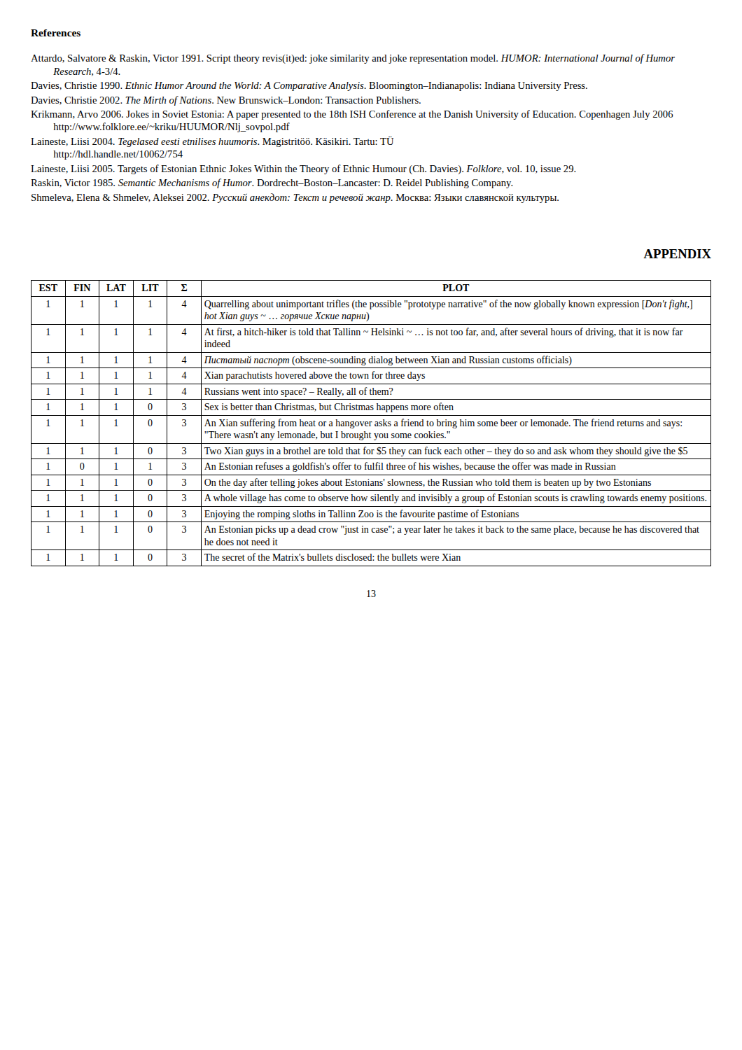References
Attardo, Salvatore & Raskin, Victor 1991. Script theory revis(it)ed: joke similarity and joke representation model. HUMOR: International Journal of Humor Research, 4-3/4.
Davies, Christie 1990. Ethnic Humor Around the World: A Comparative Analysis. Bloomington–Indianapolis: Indiana University Press.
Davies, Christie 2002. The Mirth of Nations. New Brunswick–London: Transaction Publishers.
Krikmann, Arvo 2006. Jokes in Soviet Estonia: A paper presented to the 18th ISH Conference at the Danish University of Education. Copenhagen July 2006
http://www.folklore.ee/~kriku/HUUMOR/Nlj_sovpol.pdf
Laineste, Liisi 2004. Tegelased eesti etnilises huumoris. Magistritöö. Käsikiri. Tartu: TÜ
http://hdl.handle.net/10062/754
Laineste, Liisi 2005. Targets of Estonian Ethnic Jokes Within the Theory of Ethnic Humour (Ch. Davies). Folklore, vol. 10, issue 29.
Raskin, Victor 1985. Semantic Mechanisms of Humor. Dordrecht–Boston–Lancaster: D. Reidel Publishing Company.
Shmeleva, Elena & Shmelev, Aleksei 2002. Русский анекдот: Текст и речевой жанр. Москва: Языки славянской культуры.
APPENDIX
| EST | FIN | LAT | LIT | Σ | PLOT |
| --- | --- | --- | --- | --- | --- |
| 1 | 1 | 1 | 1 | 4 | Quarrelling about unimportant trifles (the possible "prototype narrative" of the now globally known expression [ Don't fight, ] hot Xian guys ~ … горячие Хские парни ) |
| 1 | 1 | 1 | 1 | 4 | At first, a hitch-hiker is told that Tallinn ~ Helsinki ~ … is not too far, and, after several hours of driving, that it is now far indeed |
| 1 | 1 | 1 | 1 | 4 | Пистатый паспорт (obscene-sounding dialog between Xian and Russian customs officials) |
| 1 | 1 | 1 | 1 | 4 | Xian parachutists hovered above the town for three days |
| 1 | 1 | 1 | 1 | 4 | Russians went into space? – Really, all of them? |
| 1 | 1 | 1 | 0 | 3 | Sex is better than Christmas, but Christmas happens more often |
| 1 | 1 | 1 | 0 | 3 | An Xian suffering from heat or a hangover asks a friend to bring him some beer or lemonade. The friend returns and says: "There wasn't any lemonade, but I brought you some cookies." |
| 1 | 1 | 1 | 0 | 3 | Two Xian guys in a brothel are told that for $5 they can fuck each other – they do so and ask whom they should give the $5 |
| 1 | 0 | 1 | 1 | 3 | An Estonian refuses a goldfish's offer to fulfil three of his wishes, because the offer was made in Russian |
| 1 | 1 | 1 | 0 | 3 | On the day after telling jokes about Estonians' slowness, the Russian who told them is beaten up by two Estonians |
| 1 | 1 | 1 | 0 | 3 | A whole village has come to observe how silently and invisibly a group of Estonian scouts is crawling towards enemy positions. |
| 1 | 1 | 1 | 0 | 3 | Enjoying the romping sloths in Tallinn Zoo is the favourite pastime of Estonians |
| 1 | 1 | 1 | 0 | 3 | An Estonian picks up a dead crow "just in case"; a year later he takes it back to the same place, because he has discovered that he does not need it |
| 1 | 1 | 1 | 0 | 3 | The secret of the Matrix's bullets disclosed: the bullets were Xian |
13